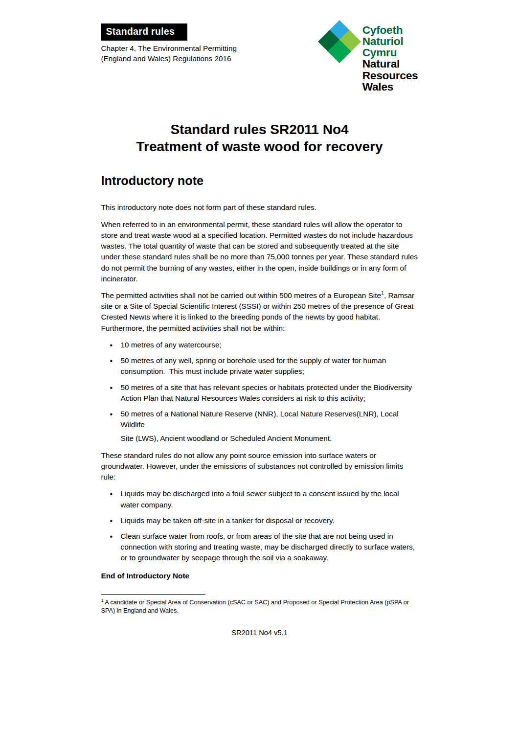Standard rules
Chapter 4, The Environmental Permitting
(England and Wales) Regulations 2016
Cyfoeth
Naturiol
Cymru
Natural
Resources
Wales
Standard rules SR2011 No4
Treatment of waste wood for recovery
Introductory note
This introductory note does not form part of these standard rules.
When referred to in an environmental permit, these standard rules will allow the operator to store and treat waste wood at a specified location. Permitted wastes do not include hazardous wastes. The total quantity of waste that can be stored and subsequently treated at the site under these standard rules shall be no more than 75,000 tonnes per year. These standard rules do not permit the burning of any wastes, either in the open, inside buildings or in any form of incinerator.
The permitted activities shall not be carried out within 500 metres of a European Site1, Ramsar site or a Site of Special Scientific Interest (SSSI) or within 250 metres of the presence of Great Crested Newts where it is linked to the breeding ponds of the newts by good habitat. Furthermore, the permitted activities shall not be within:
10 metres of any watercourse;
50 metres of any well, spring or borehole used for the supply of water for human consumption. This must include private water supplies;
50 metres of a site that has relevant species or habitats protected under the Biodiversity Action Plan that Natural Resources Wales considers at risk to this activity;
50 metres of a National Nature Reserve (NNR), Local Nature Reserves(LNR), Local Wildlife
Site (LWS), Ancient woodland or Scheduled Ancient Monument.
These standard rules do not allow any point source emission into surface waters or groundwater. However, under the emissions of substances not controlled by emission limits rule:
Liquids may be discharged into a foul sewer subject to a consent issued by the local water company.
Liquids may be taken off-site in a tanker for disposal or recovery.
Clean surface water from roofs, or from areas of the site that are not being used in connection with storing and treating waste, may be discharged directly to surface waters, or to groundwater by seepage through the soil via a soakaway.
End of Introductory Note
1 A candidate or Special Area of Conservation (cSAC or SAC) and Proposed or Special Protection Area (pSPA or SPA) in England and Wales.
SR2011 No4 v5.1